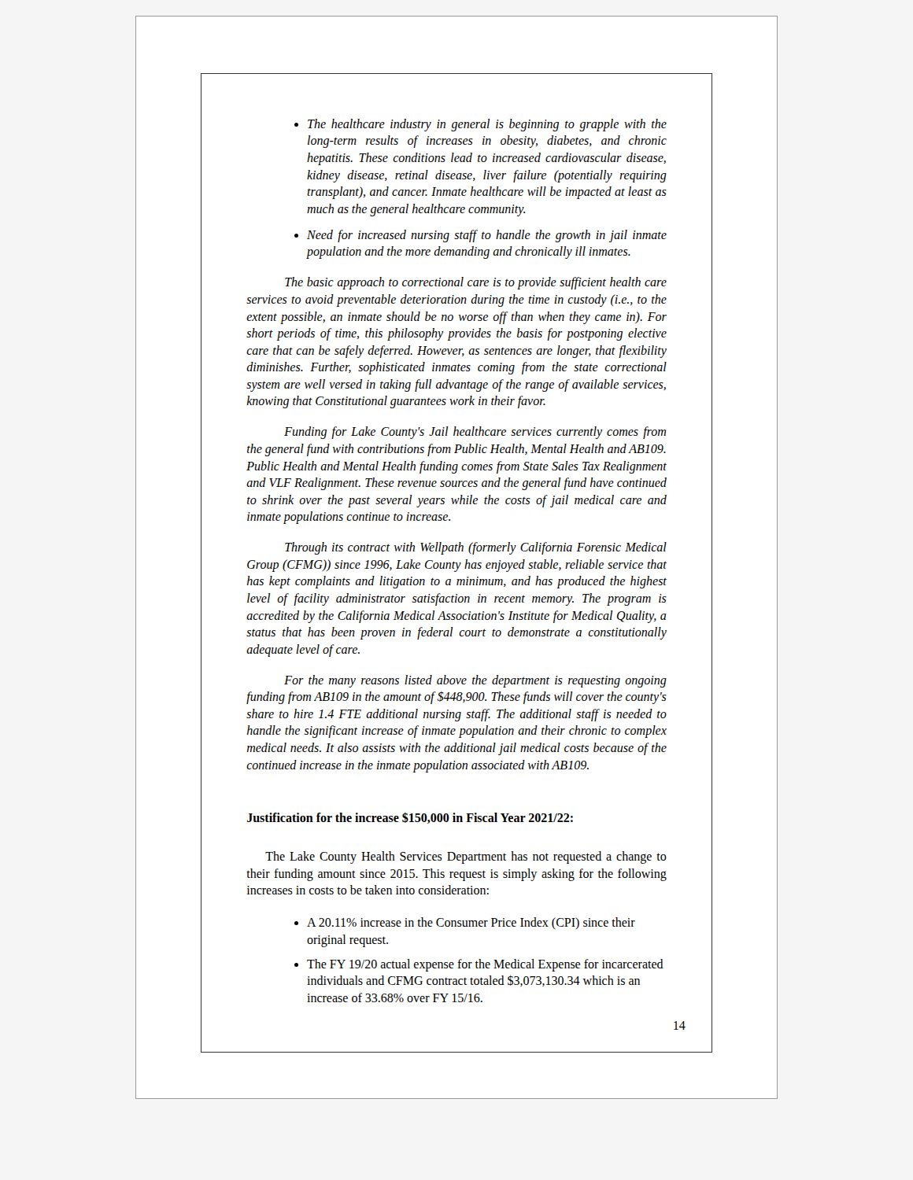The healthcare industry in general is beginning to grapple with the long-term results of increases in obesity, diabetes, and chronic hepatitis. These conditions lead to increased cardiovascular disease, kidney disease, retinal disease, liver failure (potentially requiring transplant), and cancer. Inmate healthcare will be impacted at least as much as the general healthcare community.
Need for increased nursing staff to handle the growth in jail inmate population and the more demanding and chronically ill inmates.
The basic approach to correctional care is to provide sufficient health care services to avoid preventable deterioration during the time in custody (i.e., to the extent possible, an inmate should be no worse off than when they came in). For short periods of time, this philosophy provides the basis for postponing elective care that can be safely deferred. However, as sentences are longer, that flexibility diminishes. Further, sophisticated inmates coming from the state correctional system are well versed in taking full advantage of the range of available services, knowing that Constitutional guarantees work in their favor.
Funding for Lake County's Jail healthcare services currently comes from the general fund with contributions from Public Health, Mental Health and AB109. Public Health and Mental Health funding comes from State Sales Tax Realignment and VLF Realignment. These revenue sources and the general fund have continued to shrink over the past several years while the costs of jail medical care and inmate populations continue to increase.
Through its contract with Wellpath (formerly California Forensic Medical Group (CFMG)) since 1996, Lake County has enjoyed stable, reliable service that has kept complaints and litigation to a minimum, and has produced the highest level of facility administrator satisfaction in recent memory. The program is accredited by the California Medical Association's Institute for Medical Quality, a status that has been proven in federal court to demonstrate a constitutionally adequate level of care.
For the many reasons listed above the department is requesting ongoing funding from AB109 in the amount of $448,900. These funds will cover the county's share to hire 1.4 FTE additional nursing staff. The additional staff is needed to handle the significant increase of inmate population and their chronic to complex medical needs. It also assists with the additional jail medical costs because of the continued increase in the inmate population associated with AB109.
Justification for the increase $150,000 in Fiscal Year 2021/22:
The Lake County Health Services Department has not requested a change to their funding amount since 2015. This request is simply asking for the following increases in costs to be taken into consideration:
A 20.11% increase in the Consumer Price Index (CPI) since their original request.
The FY 19/20 actual expense for the Medical Expense for incarcerated individuals and CFMG contract totaled $3,073,130.34 which is an increase of 33.68% over FY 15/16.
14